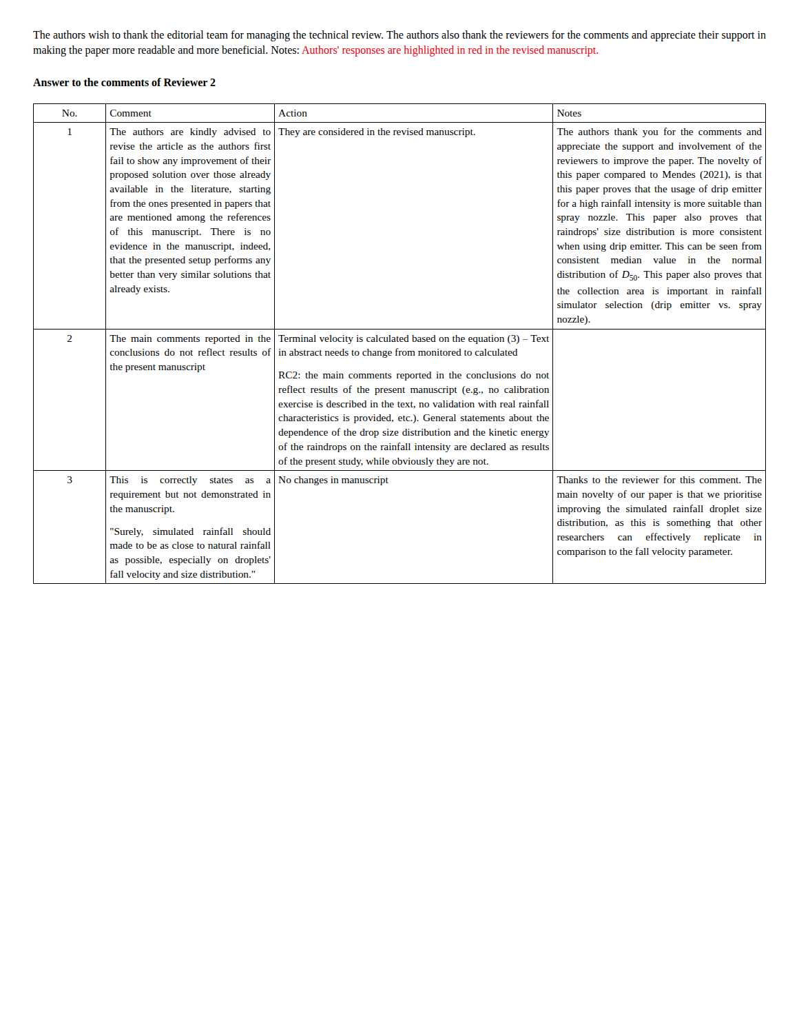The authors wish to thank the editorial team for managing the technical review. The authors also thank the reviewers for the comments and appreciate their support in making the paper more readable and more beneficial. Notes: Authors' responses are highlighted in red in the revised manuscript.
Answer to the comments of Reviewer 2
| No. | Comment | Action | Notes |
| --- | --- | --- | --- |
| 1 | The authors are kindly advised to revise the article as the authors first fail to show any improvement of their proposed solution over those already available in the literature, starting from the ones presented in papers that are mentioned among the references of this manuscript. There is no evidence in the manuscript, indeed, that the presented setup performs any better than very similar solutions that already exists. | They are considered in the revised manuscript. | The authors thank you for the comments and appreciate the support and involvement of the reviewers to improve the paper. The novelty of this paper compared to Mendes (2021), is that this paper proves that the usage of drip emitter for a high rainfall intensity is more suitable than spray nozzle. This paper also proves that raindrops' size distribution is more consistent when using drip emitter. This can be seen from consistent median value in the normal distribution of D 50 . This paper also proves that the collection area is important in rainfall simulator selection (drip emitter vs. spray nozzle). |
| 2 | The main comments reported in the conclusions do not reflect results of the present manuscript | Terminal velocity is calculated based on the equation (3) – Text in abstract needs to change from monitored to calculated RC2: the main comments reported in the conclusions do not reflect results of the present manuscript (e.g., no calibration exercise is described in the text, no validation with real rainfall characteristics is provided, etc.). General statements about the dependence of the drop size distribution and the kinetic energy of the raindrops on the rainfall intensity are declared as results of the present study, while obviously they are not. | |
| 3 | This is correctly states as a requirement but not demonstrated in the manuscript. "Surely, simulated rainfall should made to be as close to natural rainfall as possible, especially on droplets' fall velocity and size distribution." | No changes in manuscript | Thanks to the reviewer for this comment. The main novelty of our paper is that we prioritise improving the simulated rainfall droplet size distribution, as this is something that other researchers can effectively replicate in comparison to the fall velocity parameter. |